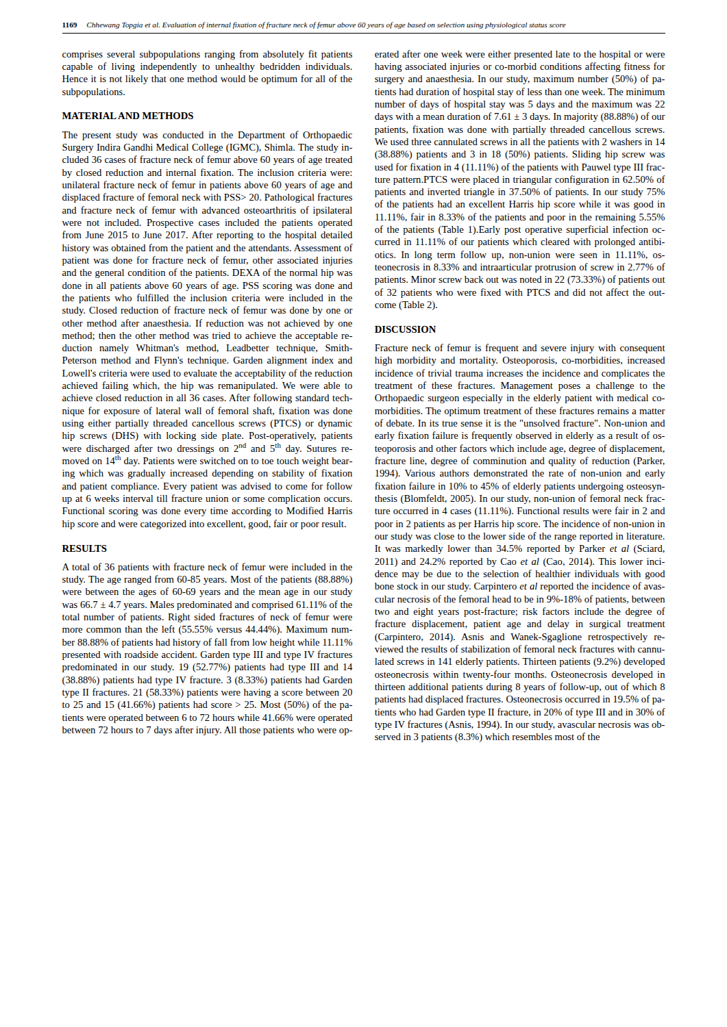1169 Chhewang Topgia et al. Evaluation of internal fixation of fracture neck of femur above 60 years of age based on selection using physiological status score
comprises several subpopulations ranging from absolutely fit patients capable of living independently to unhealthy bedridden individuals. Hence it is not likely that one method would be optimum for all of the subpopulations.
Material and Methods
The present study was conducted in the Department of Orthopaedic Surgery Indira Gandhi Medical College (IGMC), Shimla. The study included 36 cases of fracture neck of femur above 60 years of age treated by closed reduction and internal fixation. The inclusion criteria were: unilateral fracture neck of femur in patients above 60 years of age and displaced fracture of femoral neck with PSS> 20. Pathological fractures and fracture neck of femur with advanced osteoarthritis of ipsilateral were not included. Prospective cases included the patients operated from June 2015 to June 2017. After reporting to the hospital detailed history was obtained from the patient and the attendants. Assessment of patient was done for fracture neck of femur, other associated injuries and the general condition of the patients. DEXA of the normal hip was done in all patients above 60 years of age. PSS scoring was done and the patients who fulfilled the inclusion criteria were included in the study. Closed reduction of fracture neck of femur was done by one or other method after anaesthesia. If reduction was not achieved by one method; then the other method was tried to achieve the acceptable reduction namely Whitman's method, Leadbetter technique, Smith-Peterson method and Flynn's technique. Garden alignment index and Lowell's criteria were used to evaluate the acceptability of the reduction achieved failing which, the hip was remanipulated. We were able to achieve closed reduction in all 36 cases. After following standard technique for exposure of lateral wall of femoral shaft, fixation was done using either partially threaded cancellous screws (PTCS) or dynamic hip screws (DHS) with locking side plate. Post-operatively, patients were discharged after two dressings on 2nd and 5th day. Sutures removed on 14th day. Patients were switched on to toe touch weight bearing which was gradually increased depending on stability of fixation and patient compliance. Every patient was advised to come for follow up at 6 weeks interval till fracture union or some complication occurs. Functional scoring was done every time according to Modified Harris hip score and were categorized into excellent, good, fair or poor result.
Results
A total of 36 patients with fracture neck of femur were included in the study. The age ranged from 60-85 years. Most of the patients (88.88%) were between the ages of 60-69 years and the mean age in our study was 66.7 ± 4.7 years. Males predominated and comprised 61.11% of the total number of patients. Right sided fractures of neck of femur were more common than the left (55.55% versus 44.44%). Maximum number 88.88% of patients had history of fall from low height while 11.11% presented with roadside accident. Garden type III and type IV fractures predominated in our study. 19 (52.77%) patients had type III and 14 (38.88%) patients had type IV fracture. 3 (8.33%) patients had Garden type II fractures. 21 (58.33%) patients were having a score between 20 to 25 and 15 (41.66%) patients had score > 25. Most (50%) of the patients were operated between 6 to 72 hours while 41.66% were operated between 72 hours to 7 days after injury. All those patients who were operated after one week were either presented late to the hospital or were having associated injuries or co-morbid conditions affecting fitness for surgery and anaesthesia. In our study, maximum number (50%) of patients had duration of hospital stay of less than one week. The minimum number of days of hospital stay was 5 days and the maximum was 22 days with a mean duration of 7.61 ± 3 days. In majority (88.88%) of our patients, fixation was done with partially threaded cancellous screws. We used three cannulated screws in all the patients with 2 washers in 14 (38.88%) patients and 3 in 18 (50%) patients. Sliding hip screw was used for fixation in 4 (11.11%) of the patients with Pauwel type III fracture pattern.PTCS were placed in triangular configuration in 62.50% of patients and inverted triangle in 37.50% of patients. In our study 75% of the patients had an excellent Harris hip score while it was good in 11.11%, fair in 8.33% of the patients and poor in the remaining 5.55% of the patients (Table 1).Early post operative superficial infection occurred in 11.11% of our patients which cleared with prolonged antibiotics. In long term follow up, non-union were seen in 11.11%, osteonecrosis in 8.33% and intraarticular protrusion of screw in 2.77% of patients. Minor screw back out was noted in 22 (73.33%) of patients out of 32 patients who were fixed with PTCS and did not affect the outcome (Table 2).
Discussion
Fracture neck of femur is frequent and severe injury with consequent high morbidity and mortality. Osteoporosis, co-morbidities, increased incidence of trivial trauma increases the incidence and complicates the treatment of these fractures. Management poses a challenge to the Orthopaedic surgeon especially in the elderly patient with medical co-morbidities. The optimum treatment of these fractures remains a matter of debate. In its true sense it is the "unsolved fracture". Non-union and early fixation failure is frequently observed in elderly as a result of osteoporosis and other factors which include age, degree of displacement, fracture line, degree of comminution and quality of reduction (Parker, 1994). Various authors demonstrated the rate of non-union and early fixation failure in 10% to 45% of elderly patients undergoing osteosynthesis (Blomfeldt, 2005). In our study, non-union of femoral neck fracture occurred in 4 cases (11.11%). Functional results were fair in 2 and poor in 2 patients as per Harris hip score. The incidence of non-union in our study was close to the lower side of the range reported in literature. It was markedly lower than 34.5% reported by Parker et al (Sciard, 2011) and 24.2% reported by Cao et al (Cao, 2014). This lower incidence may be due to the selection of healthier individuals with good bone stock in our study. Carpintero et al reported the incidence of avascular necrosis of the femoral head to be in 9%-18% of patients, between two and eight years post-fracture; risk factors include the degree of fracture displacement, patient age and delay in surgical treatment (Carpintero, 2014). Asnis and Wanek-Sgaglione retrospectively reviewed the results of stabilization of femoral neck fractures with cannulated screws in 141 elderly patients. Thirteen patients (9.2%) developed osteonecrosis within twenty-four months. Osteonecrosis developed in thirteen additional patients during 8 years of follow-up, out of which 8 patients had displaced fractures. Osteonecrosis occurred in 19.5% of patients who had Garden type II fracture, in 20% of type III and in 30% of type IV fractures (Asnis, 1994). In our study, avascular necrosis was observed in 3 patients (8.3%) which resembles most of the